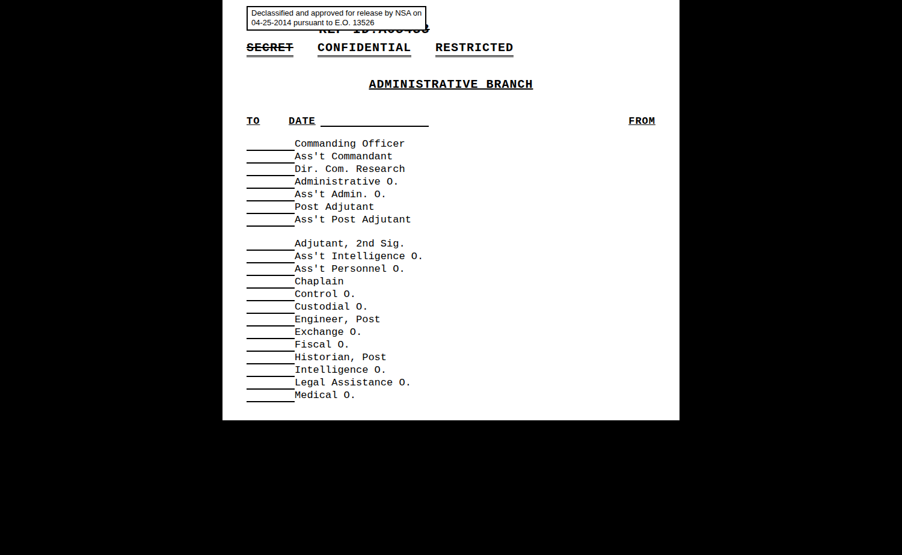Declassified and approved for release by NSA on
04-25-2014 pursuant to E.O. 13526
REF ID:A65433
SECRET CONFIDENTIAL RESTRICTED
ADMINISTRATIVE BRANCH
TO DATE FROM
| | Commanding Officer | |
| | Ass't Commandant | |
| | Dir. Com. Research | |
| | Administrative O. | |
| | Ass't Admin. O. | |
| | Post Adjutant | |
| | Ass't Post Adjutant | |
| | Adjutant, 2nd Sig. | |
| | Ass't Intelligence O. | |
| | Ass't Personnel O. | |
| | Chaplain | |
| | Control O. | |
| | Custodial O. | |
| | Engineer, Post | |
| | Exchange O. | |
| | Fiscal O. | |
| | Historian, Post | |
| | Intelligence O. | |
| | Legal Assistance O. | |
| | Medical O. | |